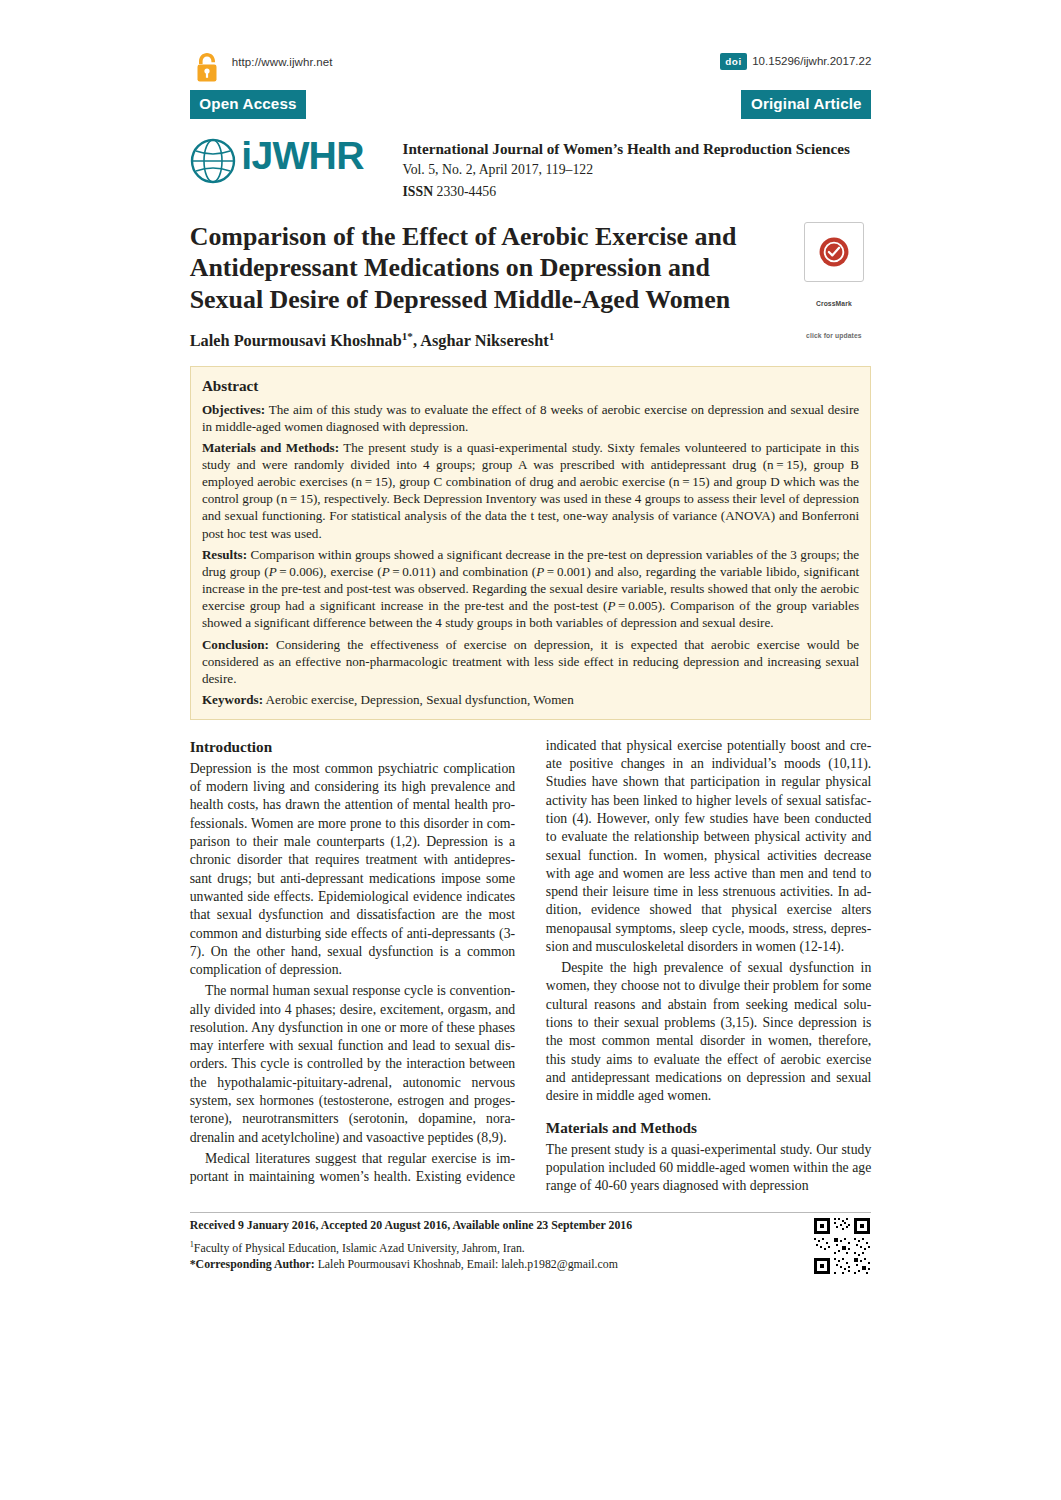http://www.ijwhr.net
doi 10.15296/ijwhr.2017.22
Open Access
Original Article
iJWHR
International Journal of Women’s Health and Reproduction Sciences
Vol. 5, No. 2, April 2017, 119–122
ISSN 2330-4456
Comparison of the Effect of Aerobic Exercise and Antidepressant Medications on Depression and Sexual Desire of Depressed Middle-Aged Women CrossMark
click for updates
Laleh Pourmousavi Khoshnab1*, Asghar Nikseresht1
Abstract
Objectives: The aim of this study was to evaluate the effect of 8 weeks of aerobic exercise on depression and sexual desire in middle-aged women diagnosed with depression.
Materials and Methods: The present study is a quasi-experimental study. Sixty females volunteered to participate in this study and were randomly divided into 4 groups; group A was prescribed with antidepressant drug (n = 15), group B employed aerobic exercises (n = 15), group C combination of drug and aerobic exercise (n = 15) and group D which was the control group (n = 15), respectively. Beck Depression Inventory was used in these 4 groups to assess their level of depression and sexual functioning. For statistical analysis of the data the t test, one-way analysis of variance (ANOVA) and Bonferroni post hoc test was used.
Results: Comparison within groups showed a significant decrease in the pre-test on depression variables of the 3 groups; the drug group (P = 0.006), exercise (P = 0.011) and combination (P = 0.001) and also, regarding the variable libido, significant increase in the pre-test and post-test was observed. Regarding the sexual desire variable, results showed that only the aerobic exercise group had a significant increase in the pre-test and the post-test (P = 0.005). Comparison of the group variables showed a significant difference between the 4 study groups in both variables of depression and sexual desire.
Conclusion: Considering the effectiveness of exercise on depression, it is expected that aerobic exercise would be considered as an effective non-pharmacologic treatment with less side effect in reducing depression and increasing sexual desire.
Keywords: Aerobic exercise, Depression, Sexual dysfunction, Women
Introduction
Depression is the most common psychiatric complication of modern living and considering its high prevalence and health costs, has drawn the attention of mental health professionals. Women are more prone to this disorder in comparison to their male counterparts (1,2). Depression is a chronic disorder that requires treatment with antidepressant drugs; but anti-depressant medications impose some unwanted side effects. Epidemiological evidence indicates that sexual dysfunction and dissatisfaction are the most common and disturbing side effects of anti-depressants (3-7). On the other hand, sexual dysfunction is a common complication of depression.
The normal human sexual response cycle is conventionally divided into 4 phases; desire, excitement, orgasm, and resolution. Any dysfunction in one or more of these phases may interfere with sexual function and lead to sexual disorders. This cycle is controlled by the interaction between the hypothalamic-pituitary-adrenal, autonomic nervous system, sex hormones (testosterone, estrogen and progesterone), neurotransmitters (serotonin, dopamine, noradrenalin and acetylcholine) and vasoactive peptides (8,9).
Medical literatures suggest that regular exercise is important in maintaining women’s health. Existing evidence indicated that physical exercise potentially boost and create positive changes in an individual’s moods (10,11). Studies have shown that participation in regular physical activity has been linked to higher levels of sexual satisfaction (4). However, only few studies have been conducted to evaluate the relationship between physical activity and sexual function. In women, physical activities decrease with age and women are less active than men and tend to spend their leisure time in less strenuous activities. In addition, evidence showed that physical exercise alters menopausal symptoms, sleep cycle, moods, stress, depression and musculoskeletal disorders in women (12-14).
Despite the high prevalence of sexual dysfunction in women, they choose not to divulge their problem for some cultural reasons and abstain from seeking medical solutions to their sexual problems (3,15). Since depression is the most common mental disorder in women, therefore, this study aims to evaluate the effect of aerobic exercise and antidepressant medications on depression and sexual desire in middle aged women.
Materials and Methods
The present study is a quasi-experimental study. Our study population included 60 middle-aged women within the age range of 40-60 years diagnosed with depression
Received 9 January 2016, Accepted 20 August 2016, Available online 23 September 2016
1Faculty of Physical Education, Islamic Azad University, Jahrom, Iran.
*Corresponding Author: Laleh Pourmousavi Khoshnab, Email: laleh.p1982@gmail.com